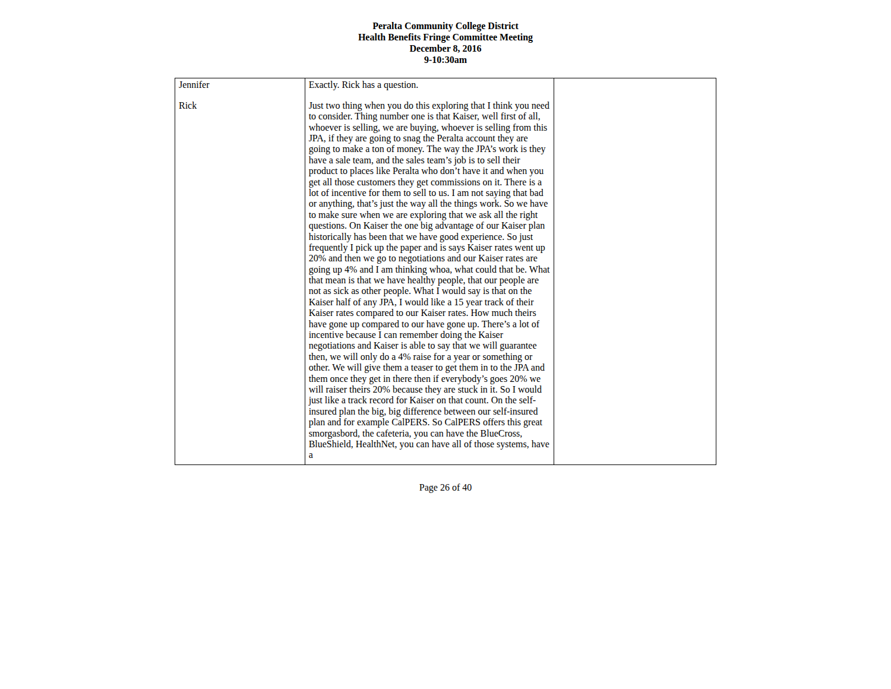Peralta Community College District
Health Benefits Fringe Committee Meeting
December 8, 2016
9-10:30am
| Jennifer Rick | Exactly. Rick has a question. Just two thing when you do this exploring that I think you need to consider. Thing number one is that Kaiser, well first of all, whoever is selling, we are buying, whoever is selling from this JPA, if they are going to snag the Peralta account they are going to make a ton of money. The way the JPA’s work is they have a sale team, and the sales team’s job is to sell their product to places like Peralta who don’t have it and when you get all those customers they get commissions on it. There is a lot of incentive for them to sell to us. I am not saying that bad or anything, that’s just the way all the things work. So we have to make sure when we are exploring that we ask all the right questions. On Kaiser the one big advantage of our Kaiser plan historically has been that we have good experience. So just frequently I pick up the paper and is says Kaiser rates went up 20% and then we go to negotiations and our Kaiser rates are going up 4% and I am thinking whoa, what could that be. What that mean is that we have healthy people, that our people are not as sick as other people. What I would say is that on the Kaiser half of any JPA, I would like a 15 year track of their Kaiser rates compared to our Kaiser rates. How much theirs have gone up compared to our have gone up. There’s a lot of incentive because I can remember doing the Kaiser negotiations and Kaiser is able to say that we will guarantee then, we will only do a 4% raise for a year or something or other. We will give them a teaser to get them in to the JPA and them once they get in there then if everybody’s goes 20% we will raiser theirs 20% because they are stuck in it. So I would just like a track record for Kaiser on that count. On the self-insured plan the big, big difference between our self-insured plan and for example CalPERS. So CalPERS offers this great smorgasbord, the cafeteria, you can have the BlueCross, BlueShield, HealthNet, you can have all of those systems, have a | |
Page 26 of 40